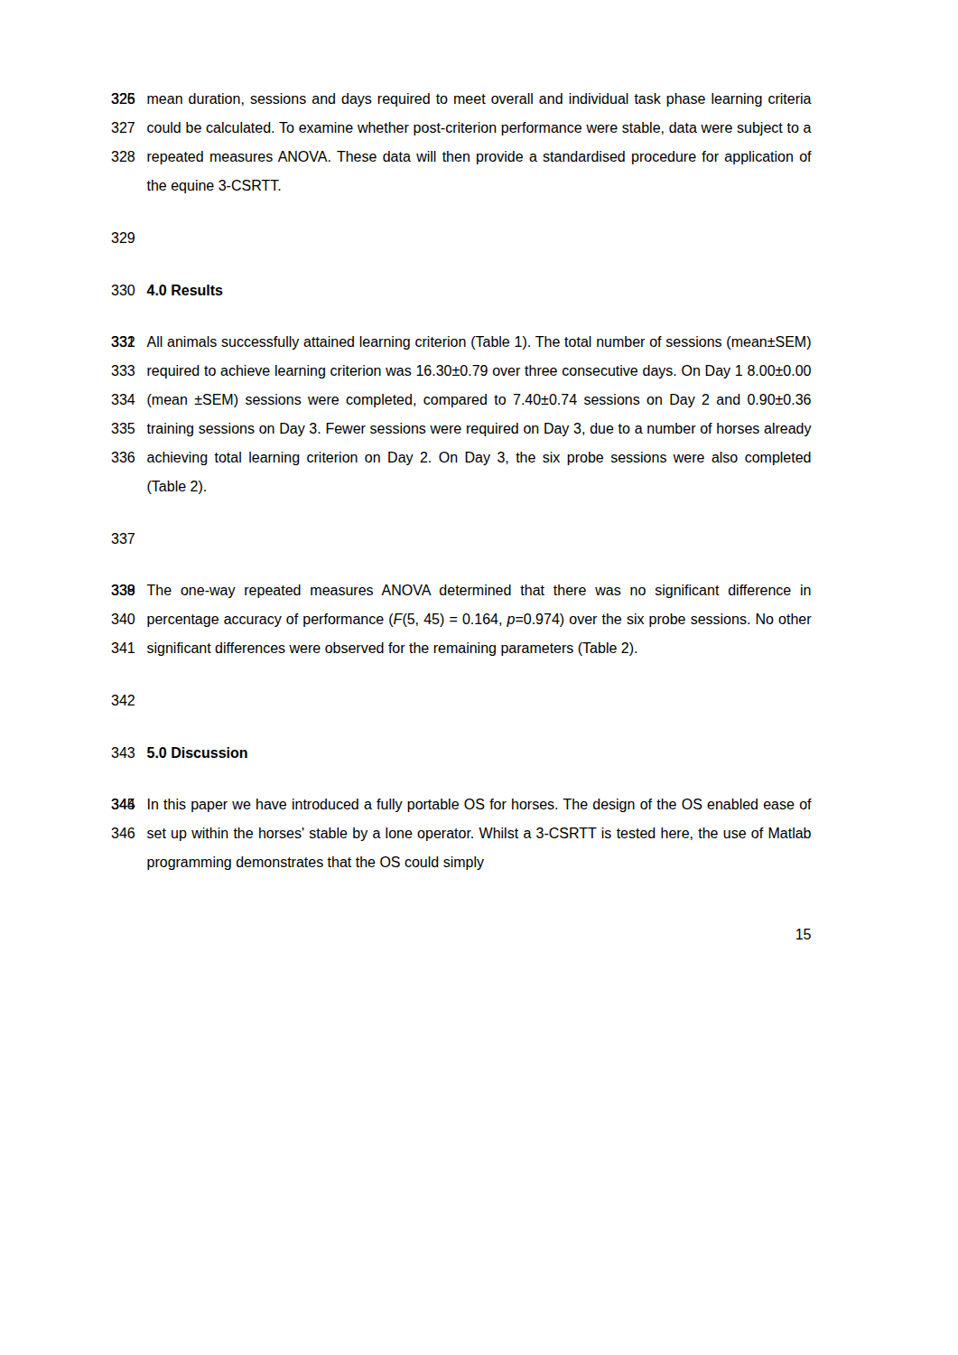325mean duration, sessions and days required to meet overall and individual task phase 326learning criteria could be calculated. To examine whether post-criterion performance were 327stable, data were subject to a repeated measures ANOVA. These data will then provide a 328standardised procedure for application of the equine 3-CSRTT.
329
3304.0 Results
331 All animals successfully attained learning criterion (Table 1). The total number of sessions 332(mean±SEM) required to achieve learning criterion was 16.30±0.79 over three consecutive 333days. On Day 1 8.00±0.00 (mean ±SEM) sessions were completed, compared to 7.40±0.74 334sessions on Day 2 and 0.90±0.36 training sessions on Day 3. Fewer sessions were 335required on Day 3, due to a number of horses already achieving total learning criterion on 336 Day 2. On Day 3, the six probe sessions were also completed (Table 2).
337
338 The one-way repeated measures ANOVA determined that there was no significant 339difference in percentage accuracy of performance (F(5, 45) = 0.164, p=0.974) over the six 340probe sessions. No other significant differences were observed for the remaining 341parameters (Table 2).
342
3435.0 Discussion
344 In this paper we have introduced a fully portable OS for horses. The design of the OS 345enabled ease of set up within the horses' stable by a lone operator. Whilst a 3-CSRTT is 346tested here, the use of Matlab programming demonstrates that the OS could simply
15